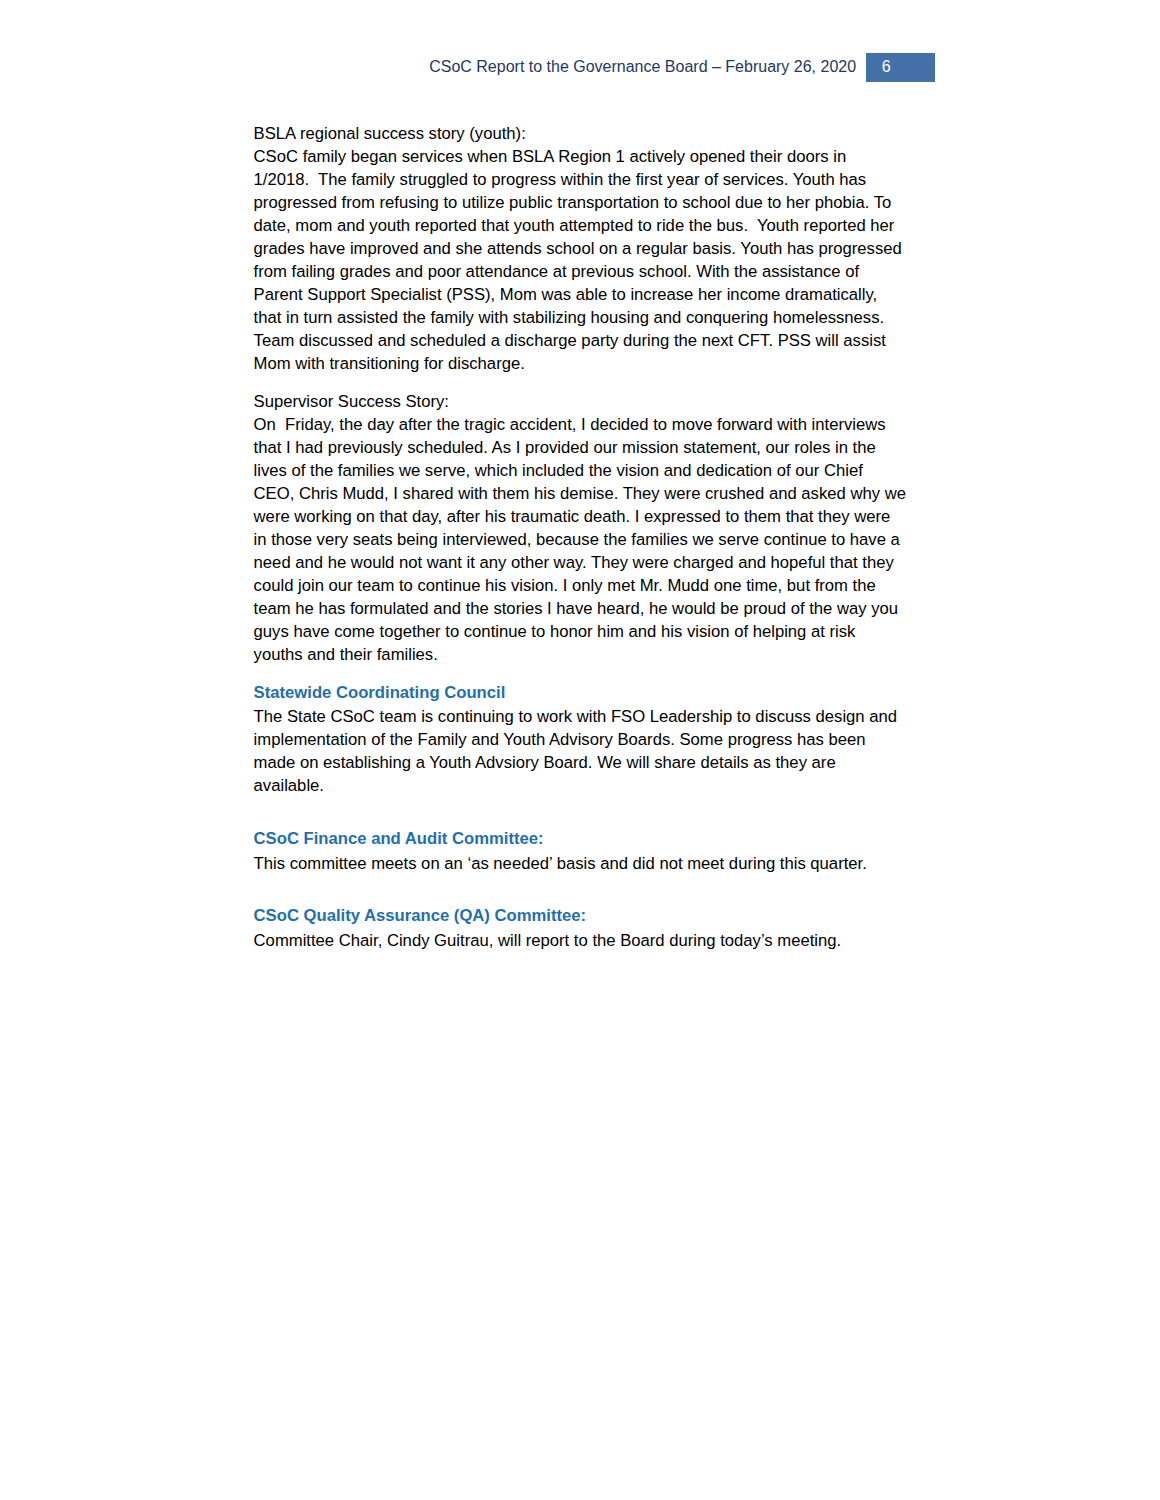CSoC Report to the Governance Board – February 26, 2020
6
BSLA regional success story (youth):
CSoC family began services when BSLA Region 1 actively opened their doors in 1/2018. The family struggled to progress within the first year of services. Youth has progressed from refusing to utilize public transportation to school due to her phobia. To date, mom and youth reported that youth attempted to ride the bus. Youth reported her grades have improved and she attends school on a regular basis. Youth has progressed from failing grades and poor attendance at previous school. With the assistance of Parent Support Specialist (PSS), Mom was able to increase her income dramatically, that in turn assisted the family with stabilizing housing and conquering homelessness. Team discussed and scheduled a discharge party during the next CFT. PSS will assist Mom with transitioning for discharge.
Supervisor Success Story:
On Friday, the day after the tragic accident, I decided to move forward with interviews that I had previously scheduled. As I provided our mission statement, our roles in the lives of the families we serve, which included the vision and dedication of our Chief CEO, Chris Mudd, I shared with them his demise. They were crushed and asked why we were working on that day, after his traumatic death. I expressed to them that they were in those very seats being interviewed, because the families we serve continue to have a need and he would not want it any other way. They were charged and hopeful that they could join our team to continue his vision. I only met Mr. Mudd one time, but from the team he has formulated and the stories I have heard, he would be proud of the way you guys have come together to continue to honor him and his vision of helping at risk youths and their families.
Statewide Coordinating Council
The State CSoC team is continuing to work with FSO Leadership to discuss design and implementation of the Family and Youth Advisory Boards. Some progress has been made on establishing a Youth Advsiory Board. We will share details as they are available.
CSoC Finance and Audit Committee:
This committee meets on an ‘as needed’ basis and did not meet during this quarter.
CSoC Quality Assurance (QA) Committee:
Committee Chair, Cindy Guitrau, will report to the Board during today’s meeting.